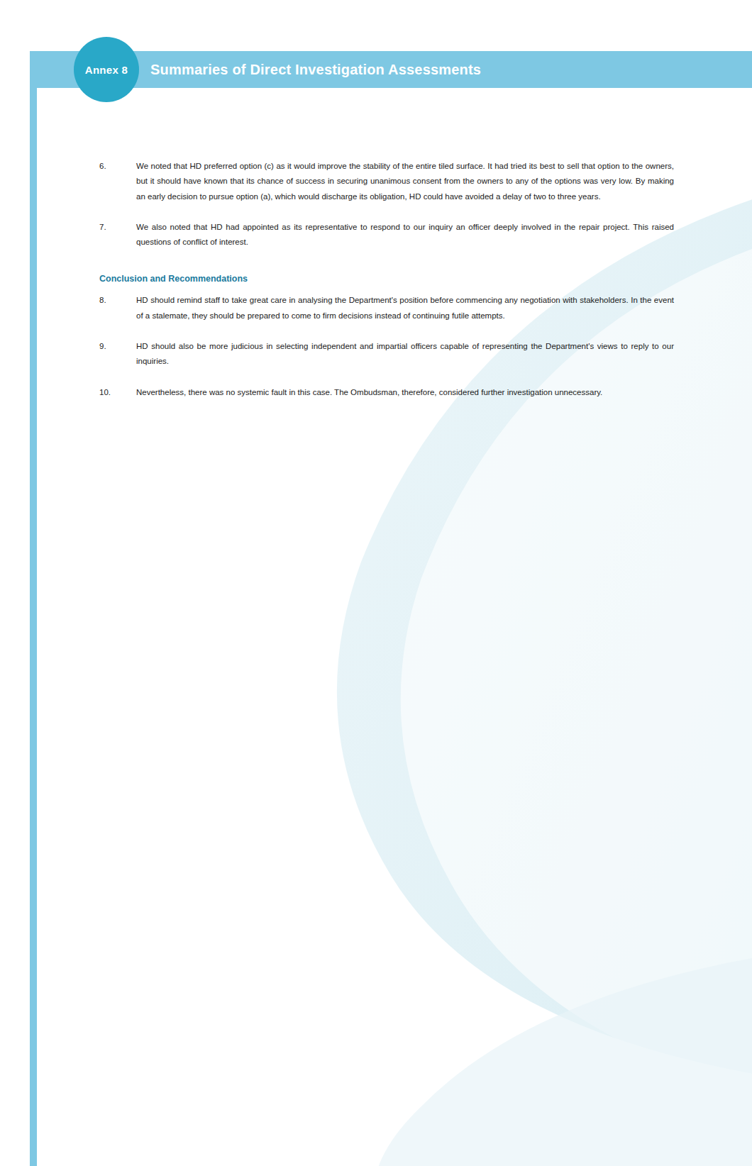Annex 8
Summaries of Direct Investigation Assessments
6.
We noted that HD preferred option (c) as it would improve the stability of the entire tiled surface. It had tried its best to sell that option to the owners, but it should have known that its chance of success in securing unanimous consent from the owners to any of the options was very low. By making an early decision to pursue option (a), which would discharge its obligation, HD could have avoided a delay of two to three years.
7.
We also noted that HD had appointed as its representative to respond to our inquiry an officer deeply involved in the repair project. This raised questions of conflict of interest.
Conclusion and Recommendations
8.
HD should remind staff to take great care in analysing the Department's position before commencing any negotiation with stakeholders. In the event of a stalemate, they should be prepared to come to firm decisions instead of continuing futile attempts.
9.
HD should also be more judicious in selecting independent and impartial officers capable of representing the Department's views to reply to our inquiries.
10.
Nevertheless, there was no systemic fault in this case. The Ombudsman, therefore, considered further investigation unnecessary.
84
The Ombudsman